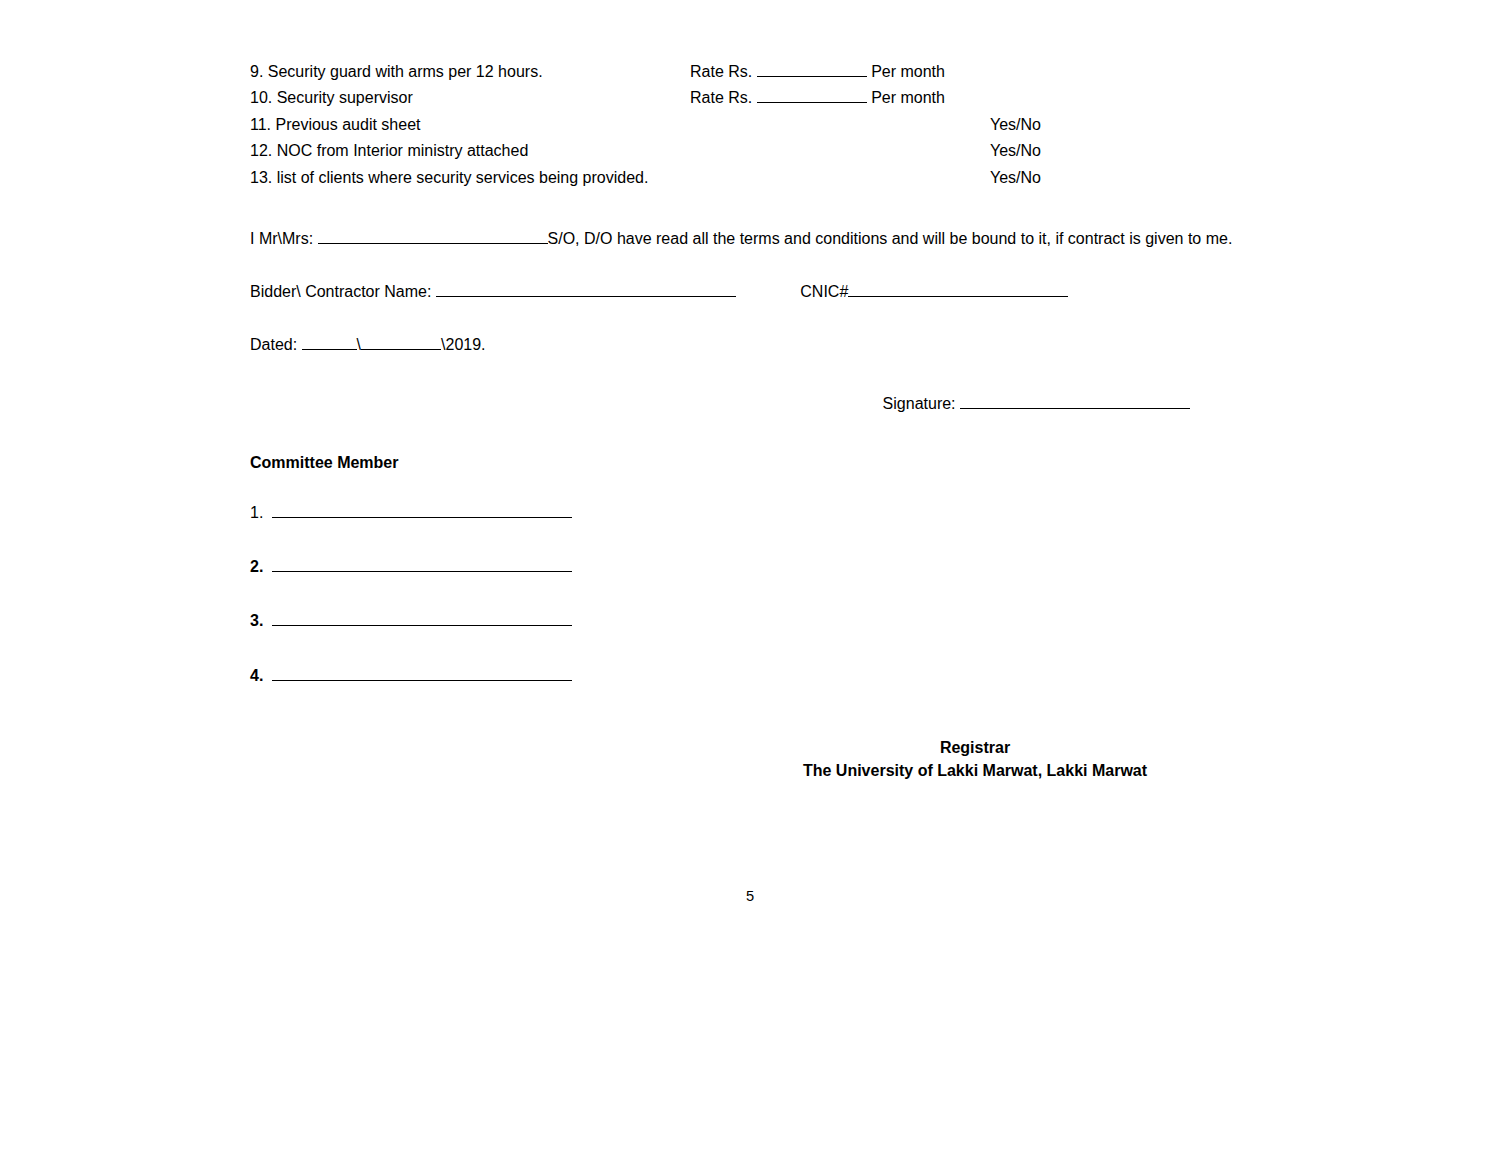| 9. Security guard with arms per 12 hours. | Rate Rs. Per month | |
| 10. Security supervisor | Rate Rs. Per month | |
| 11. Previous audit sheet | | Yes/No |
| 12. NOC from Interior ministry attached | | Yes/No |
| 13. list of clients where security services being provided. | | Yes/No |
I Mr\Mrs: S/O, D/O have read all the terms and conditions and will be bound to it, if contract is given to me.
Bidder\ Contractor Name: CNIC#
Dated: \ \2019.
Signature:
Committee Member
1.
2.
3.
4.
Registrar
The University of Lakki Marwat, Lakki Marwat
5